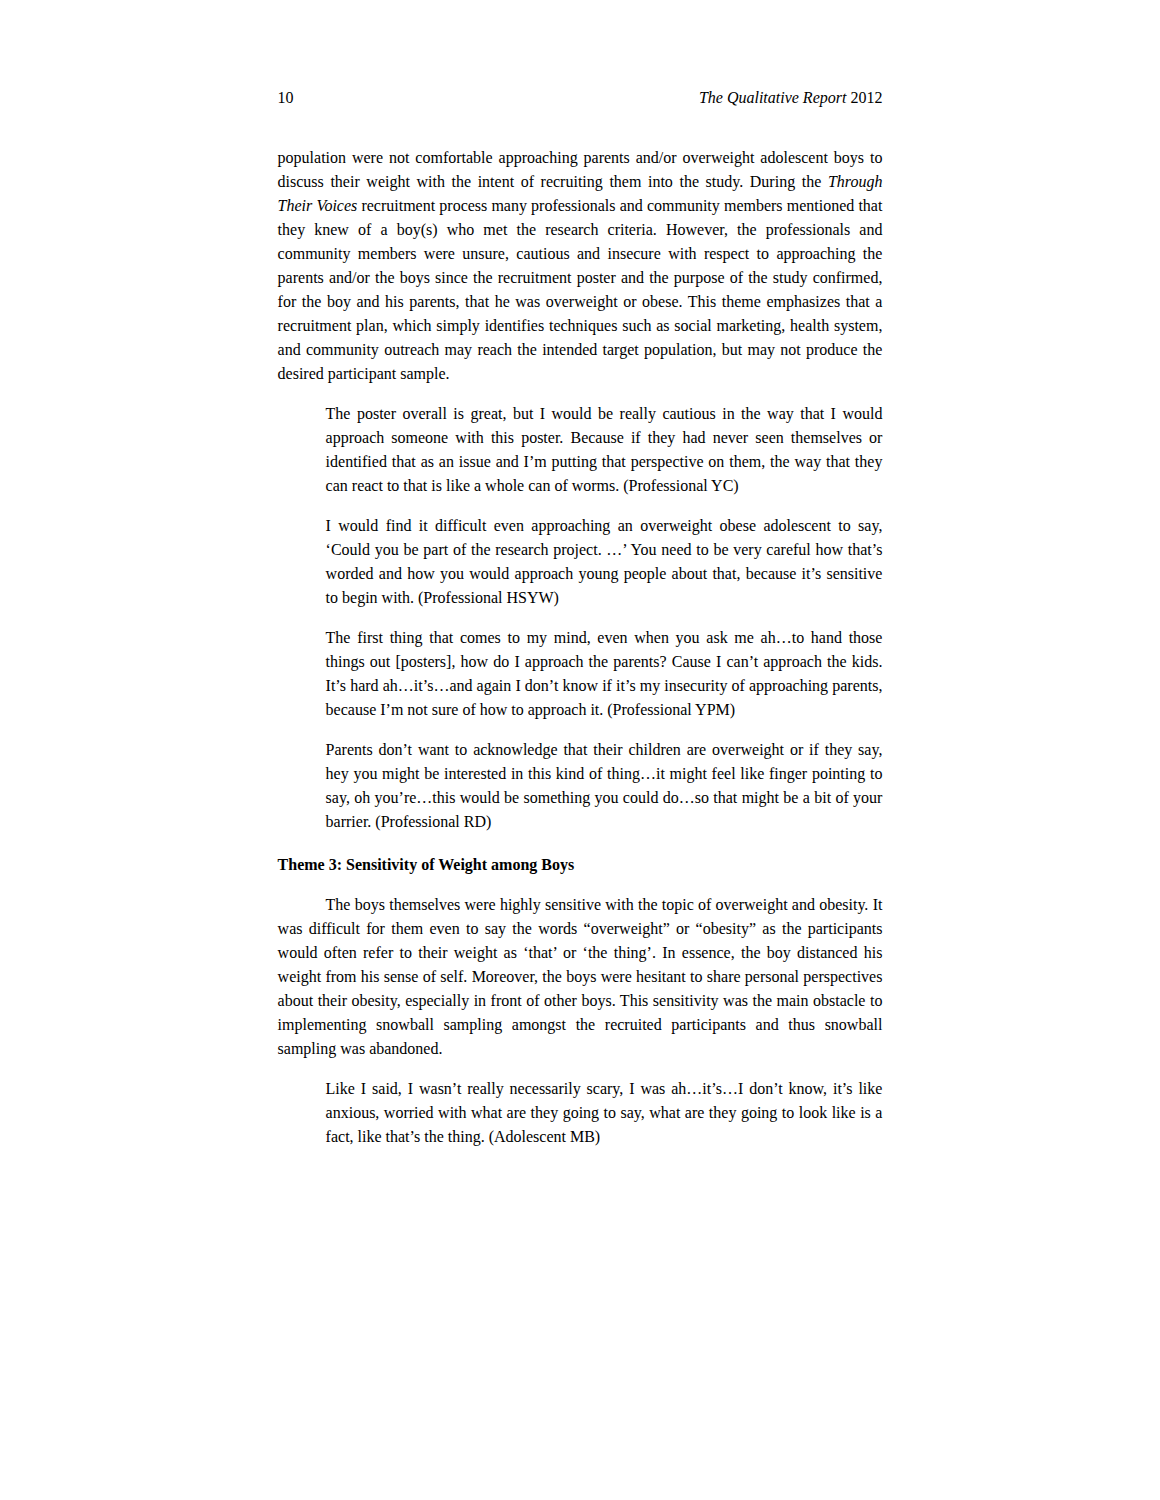10 The Qualitative Report 2012
population were not comfortable approaching parents and/or overweight adolescent boys to discuss their weight with the intent of recruiting them into the study. During the Through Their Voices recruitment process many professionals and community members mentioned that they knew of a boy(s) who met the research criteria. However, the professionals and community members were unsure, cautious and insecure with respect to approaching the parents and/or the boys since the recruitment poster and the purpose of the study confirmed, for the boy and his parents, that he was overweight or obese. This theme emphasizes that a recruitment plan, which simply identifies techniques such as social marketing, health system, and community outreach may reach the intended target population, but may not produce the desired participant sample.
The poster overall is great, but I would be really cautious in the way that I would approach someone with this poster. Because if they had never seen themselves or identified that as an issue and I’m putting that perspective on them, the way that they can react to that is like a whole can of worms. (Professional YC)
I would find it difficult even approaching an overweight obese adolescent to say, ‘Could you be part of the research project. …’ You need to be very careful how that’s worded and how you would approach young people about that, because it’s sensitive to begin with. (Professional HSYW)
The first thing that comes to my mind, even when you ask me ah…to hand those things out [posters], how do I approach the parents? Cause I can’t approach the kids. It’s hard ah…it’s…and again I don’t know if it’s my insecurity of approaching parents, because I’m not sure of how to approach it. (Professional YPM)
Parents don’t want to acknowledge that their children are overweight or if they say, hey you might be interested in this kind of thing…it might feel like finger pointing to say, oh you’re…this would be something you could do…so that might be a bit of your barrier. (Professional RD)
Theme 3: Sensitivity of Weight among Boys
The boys themselves were highly sensitive with the topic of overweight and obesity. It was difficult for them even to say the words “overweight” or “obesity” as the participants would often refer to their weight as ‘that’ or ‘the thing’. In essence, the boy distanced his weight from his sense of self. Moreover, the boys were hesitant to share personal perspectives about their obesity, especially in front of other boys. This sensitivity was the main obstacle to implementing snowball sampling amongst the recruited participants and thus snowball sampling was abandoned.
Like I said, I wasn’t really necessarily scary, I was ah…it’s…I don’t know, it’s like anxious, worried with what are they going to say, what are they going to look like is a fact, like that’s the thing. (Adolescent MB)